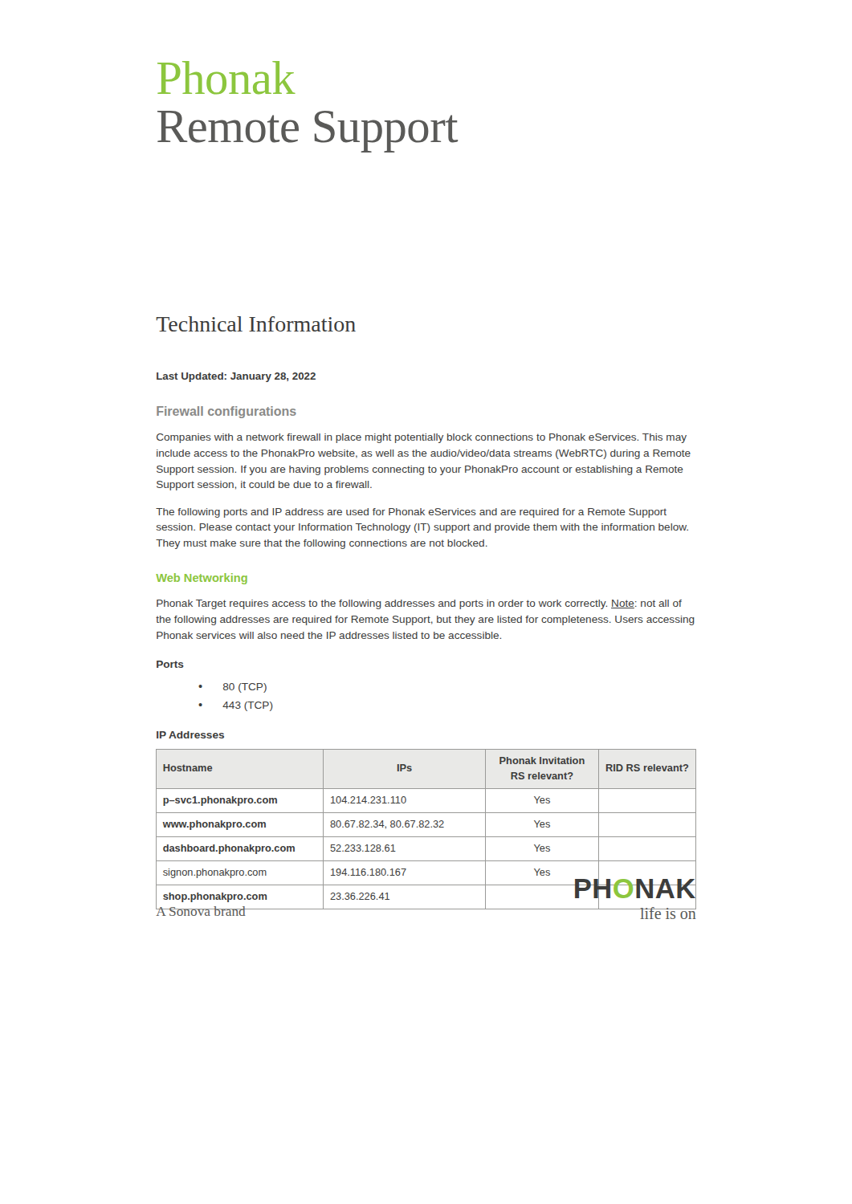Phonak Remote Support
Technical Information
Last Updated: January 28, 2022
Firewall configurations
Companies with a network firewall in place might potentially block connections to Phonak eServices. This may include access to the PhonakPro website, as well as the audio/video/data streams (WebRTC) during a Remote Support session. If you are having problems connecting to your PhonakPro account or establishing a Remote Support session, it could be due to a firewall.
The following ports and IP address are used for Phonak eServices and are required for a Remote Support session. Please contact your Information Technology (IT) support and provide them with the information below. They must make sure that the following connections are not blocked.
Web Networking
Phonak Target requires access to the following addresses and ports in order to work correctly. Note: not all of the following addresses are required for Remote Support, but they are listed for completeness. Users accessing Phonak services will also need the IP addresses listed to be accessible.
Ports
80 (TCP)
443 (TCP)
IP Addresses
| Hostname | IPs | Phonak Invitation RS relevant? | RID RS relevant? |
| --- | --- | --- | --- |
| p–svc1.phonakpro.com | 104.214.231.110 | Yes | |
| www.phonakpro.com | 80.67.82.34, 80.67.82.32 | Yes | |
| dashboard.phonakpro.com | 52.233.128.61 | Yes | |
| signon.phonakpro.com | 194.116.180.167 | Yes | |
| shop.phonakpro.com | 23.36.226.41 | | |
A Sonova brand
PHONAK
life is on